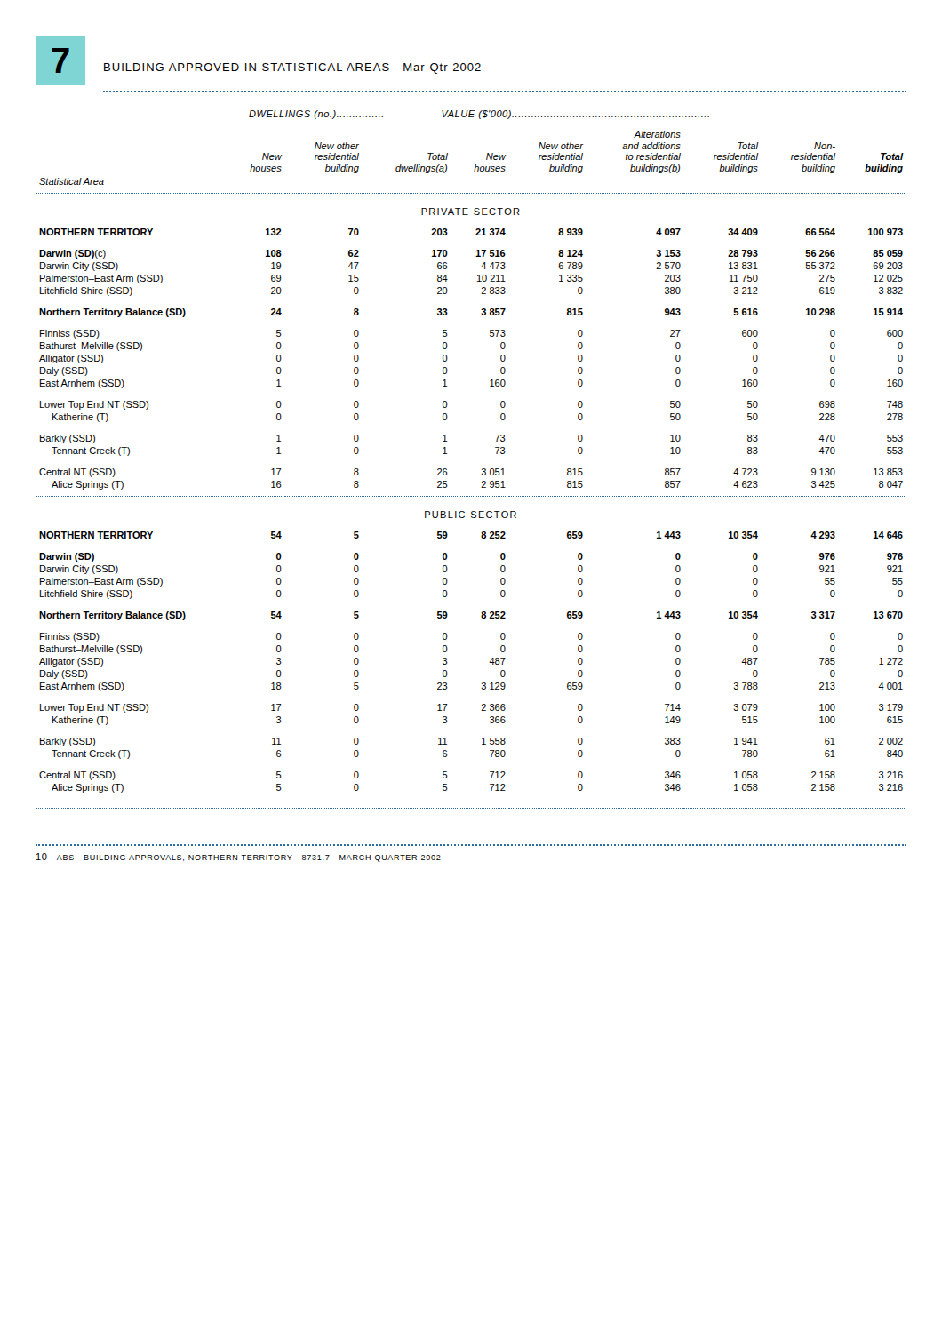7
BUILDING APPROVED IN STATISTICAL AREAS—Mar Qtr 2002
DWELLINGS (no.)............... VALUE ($'000)..............................................................
| | New houses | New other residential building | Total dwellings(a) | New houses | New other residential building | Alterations and additions to residential buildings(b) | Total residential buildings | Non- residential building | Total building |
| --- | --- | --- | --- | --- | --- | --- | --- | --- | --- |
| Statistical Area | |
| PRIVATE SECTOR |
| NORTHERN TERRITORY | 132 | 70 | 203 | 21 374 | 8 939 | 4 097 | 34 409 | 66 564 | 100 973 |
| Darwin (SD) (c) | 108 | 62 | 170 | 17 516 | 8 124 | 3 153 | 28 793 | 56 266 | 85 059 |
| Darwin City (SSD) | 19 | 47 | 66 | 4 473 | 6 789 | 2 570 | 13 831 | 55 372 | 69 203 |
| Palmerston–East Arm (SSD) | 69 | 15 | 84 | 10 211 | 1 335 | 203 | 11 750 | 275 | 12 025 |
| Litchfield Shire (SSD) | 20 | 0 | 20 | 2 833 | 0 | 380 | 3 212 | 619 | 3 832 |
| Northern Territory Balance (SD) | 24 | 8 | 33 | 3 857 | 815 | 943 | 5 616 | 10 298 | 15 914 |
| Finniss (SSD) | 5 | 0 | 5 | 573 | 0 | 27 | 600 | 0 | 600 |
| Bathurst–Melville (SSD) | 0 | 0 | 0 | 0 | 0 | 0 | 0 | 0 | 0 |
| Alligator (SSD) | 0 | 0 | 0 | 0 | 0 | 0 | 0 | 0 | 0 |
| Daly (SSD) | 0 | 0 | 0 | 0 | 0 | 0 | 0 | 0 | 0 |
| East Arnhem (SSD) | 1 | 0 | 1 | 160 | 0 | 0 | 160 | 0 | 160 |
| Lower Top End NT (SSD) | 0 | 0 | 0 | 0 | 0 | 50 | 50 | 698 | 748 |
| Katherine (T) | 0 | 0 | 0 | 0 | 0 | 50 | 50 | 228 | 278 |
| Barkly (SSD) | 1 | 0 | 1 | 73 | 0 | 10 | 83 | 470 | 553 |
| Tennant Creek (T) | 1 | 0 | 1 | 73 | 0 | 10 | 83 | 470 | 553 |
| Central NT (SSD) | 17 | 8 | 26 | 3 051 | 815 | 857 | 4 723 | 9 130 | 13 853 |
| Alice Springs (T) | 16 | 8 | 25 | 2 951 | 815 | 857 | 4 623 | 3 425 | 8 047 |
| PUBLIC SECTOR |
| NORTHERN TERRITORY | 54 | 5 | 59 | 8 252 | 659 | 1 443 | 10 354 | 4 293 | 14 646 |
| Darwin (SD) | 0 | 0 | 0 | 0 | 0 | 0 | 0 | 976 | 976 |
| Darwin City (SSD) | 0 | 0 | 0 | 0 | 0 | 0 | 0 | 921 | 921 |
| Palmerston–East Arm (SSD) | 0 | 0 | 0 | 0 | 0 | 0 | 0 | 55 | 55 |
| Litchfield Shire (SSD) | 0 | 0 | 0 | 0 | 0 | 0 | 0 | 0 | 0 |
| Northern Territory Balance (SD) | 54 | 5 | 59 | 8 252 | 659 | 1 443 | 10 354 | 3 317 | 13 670 |
| Finniss (SSD) | 0 | 0 | 0 | 0 | 0 | 0 | 0 | 0 | 0 |
| Bathurst–Melville (SSD) | 0 | 0 | 0 | 0 | 0 | 0 | 0 | 0 | 0 |
| Alligator (SSD) | 3 | 0 | 3 | 487 | 0 | 0 | 487 | 785 | 1 272 |
| Daly (SSD) | 0 | 0 | 0 | 0 | 0 | 0 | 0 | 0 | 0 |
| East Arnhem (SSD) | 18 | 5 | 23 | 3 129 | 659 | 0 | 3 788 | 213 | 4 001 |
| Lower Top End NT (SSD) | 17 | 0 | 17 | 2 366 | 0 | 714 | 3 079 | 100 | 3 179 |
| Katherine (T) | 3 | 0 | 3 | 366 | 0 | 149 | 515 | 100 | 615 |
| Barkly (SSD) | 11 | 0 | 11 | 1 558 | 0 | 383 | 1 941 | 61 | 2 002 |
| Tennant Creek (T) | 6 | 0 | 6 | 780 | 0 | 0 | 780 | 61 | 840 |
| Central NT (SSD) | 5 | 0 | 5 | 712 | 0 | 346 | 1 058 | 2 158 | 3 216 |
| Alice Springs (T) | 5 | 0 | 5 | 712 | 0 | 346 | 1 058 | 2 158 | 3 216 |
10 ABS · BUILDING APPROVALS, NORTHERN TERRITORY · 8731.7 · MARCH QUARTER 2002